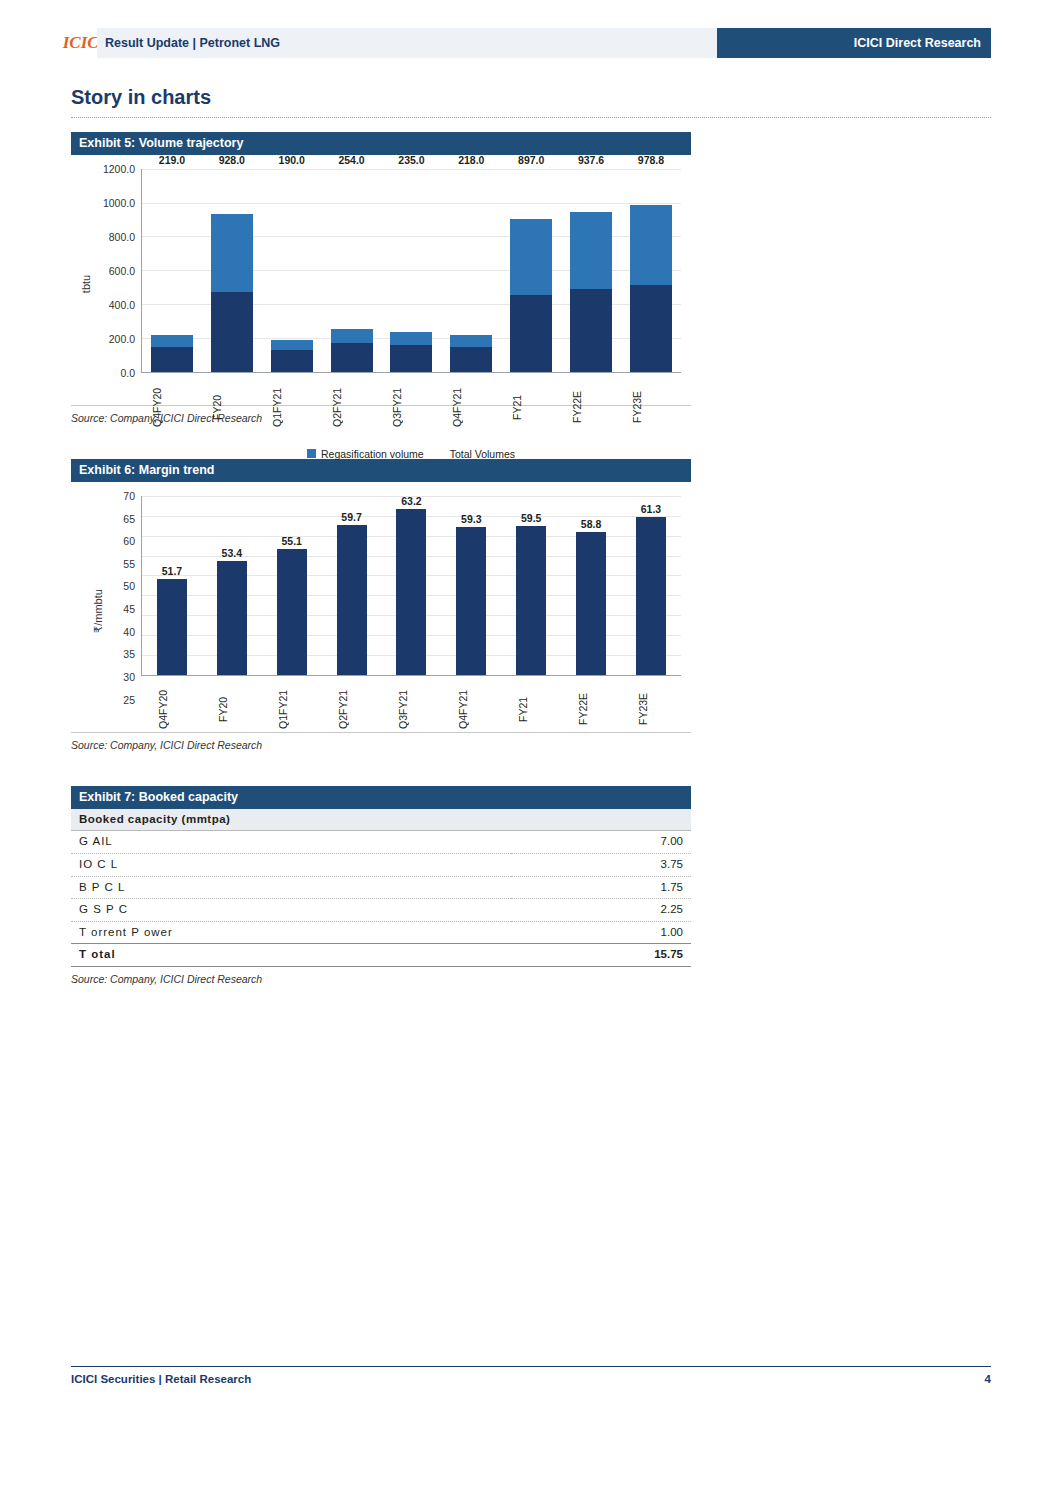ICICI
Result Update | Petronet LNG
ICICI Direct Research
Story in charts
Exhibit 5: Volume trajectory
tbtu
1200.0 1000.0 800.0 600.0 400.0 200.0 0.0
219.0
928.0
190.0
254.0
235.0
218.0
897.0
937.6
978.8
Q4FY20
FY20
Q1FY21
Q2FY21
Q3FY21
Q4FY21
FY21
FY22E
FY23E
Regasification volume Total Volumes
Source: Company, ICICI Direct Research
Exhibit 6: Margin trend
₹/mmbtu
70 65 60 55 50 45 40 35 30 25
51.7
53.4
55.1
59.7
63.2
59.3
59.5
58.8
61.3
Q4FY20
FY20
Q1FY21
Q2FY21
Q3FY21
Q4FY21
FY21
FY22E
FY23E
Source: Company, ICICI Direct Research
Exhibit 7: Booked capacity
| Booked capacity (mmtpa) |
| --- |
| G AIL | 7.00 |
| IO C L | 3.75 |
| B P C L | 1.75 |
| G S P C | 2.25 |
| T orrent P ower | 1.00 |
| T otal | 15.75 |
Source: Company, ICICI Direct Research
ICICI Securities | Retail Research 4